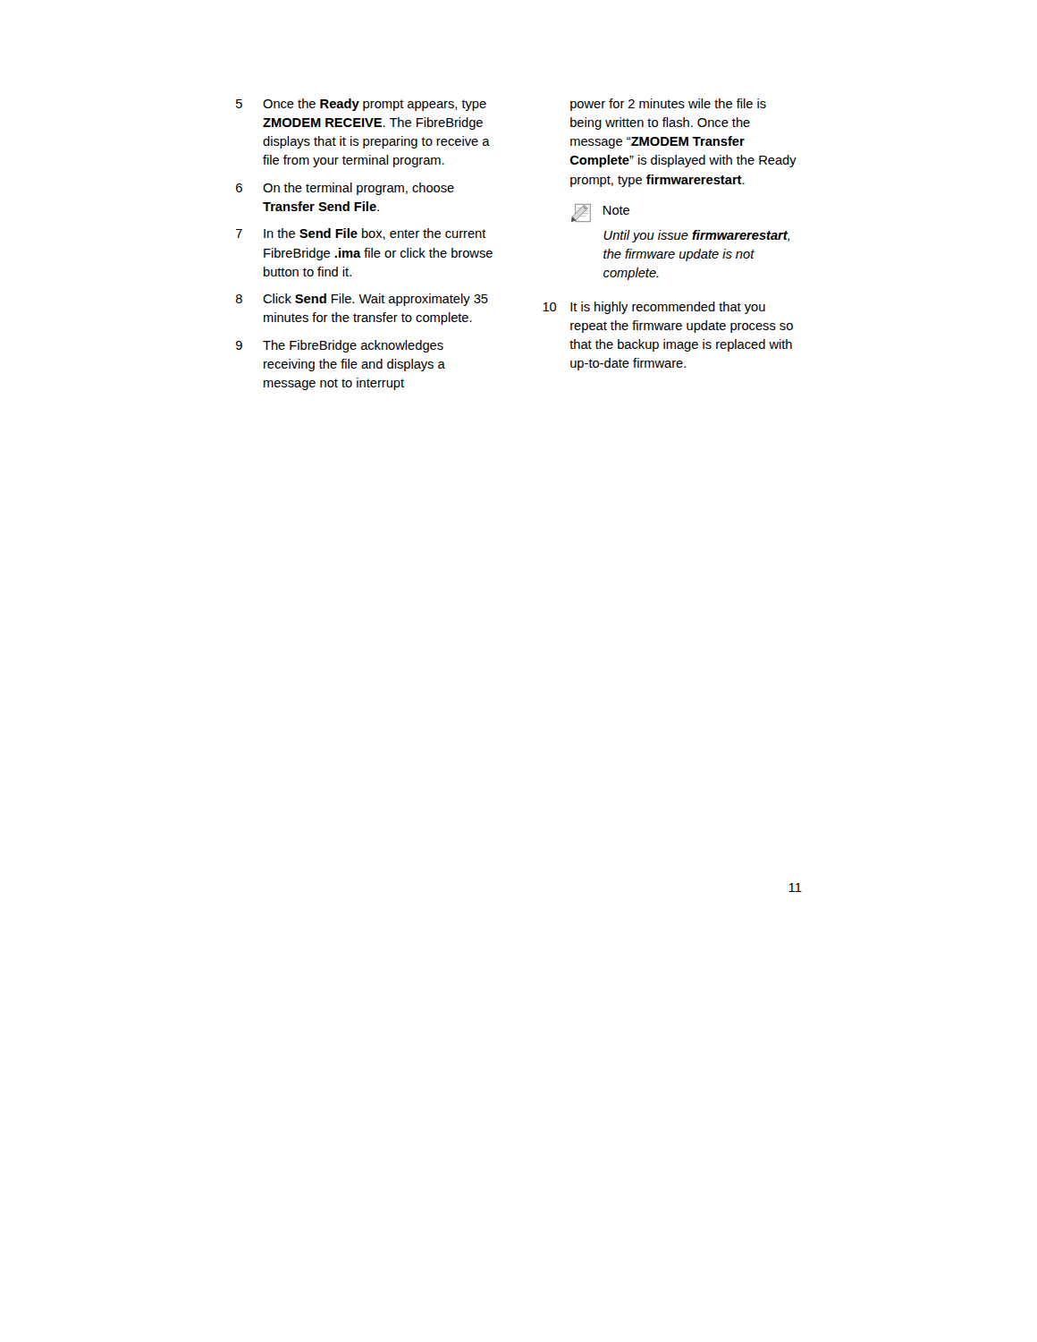5 Once the Ready prompt appears, type ZMODEM RECEIVE. The FibreBridge displays that it is preparing to receive a file from your terminal program.
6 On the terminal program, choose Transfer Send File.
7 In the Send File box, enter the current FibreBridge .ima file or click the browse button to find it.
8 Click Send File. Wait approximately 35 minutes for the transfer to complete.
9 The FibreBridge acknowledges receiving the file and displays a message not to interrupt
power for 2 minutes wile the file is being written to flash. Once the message “ZMODEM Transfer Complete” is displayed with the Ready prompt, type firmwarerestart.
Note
Until you issue firmwarerestart, the firmware update is not complete.
10 It is highly recommended that you repeat the firmware update process so that the backup image is replaced with up-to-date firmware.
11